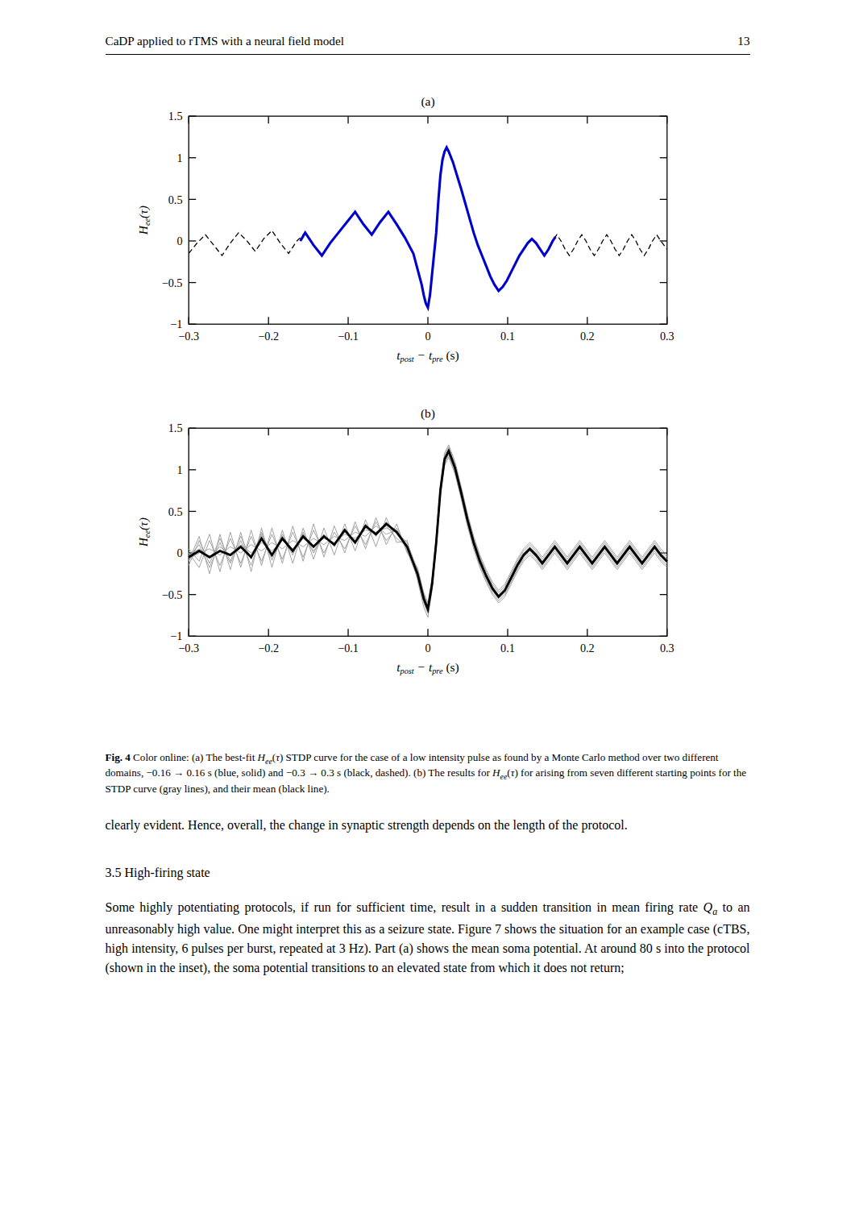CaDP applied to rTMS with a neural field model 13
(a) 1.5 1 0.5 0 −0.5 −1 −0.3 −0.2 −0.1 0 0.1 0.2 0.3 tpost − tpre (s) Hee(τ) (b) 1.5 1 0.5 0 −0.5 −1 −0.3 −0.2 −0.1 0 0.1 0.2 0.3 tpost − tpre (s) Hee(τ)
Fig. 4 Color online: (a) The best-fit Hee(τ) STDP curve for the case of a low intensity pulse as found by a Monte Carlo method over two different domains, −0.16 → 0.16 s (blue, solid) and −0.3 → 0.3 s (black, dashed). (b) The results for Hee(τ) for arising from seven different starting points for the STDP curve (gray lines), and their mean (black line).
clearly evident. Hence, overall, the change in synaptic strength depends on the length of the protocol.
3.5 High-firing state
Some highly potentiating protocols, if run for sufficient time, result in a sudden transition in mean firing rate Qa to an unreasonably high value. One might interpret this as a seizure state. Figure 7 shows the situation for an example case (cTBS, high intensity, 6 pulses per burst, repeated at 3 Hz). Part (a) shows the mean soma potential. At around 80 s into the protocol (shown in the inset), the soma potential transitions to an elevated state from which it does not return;